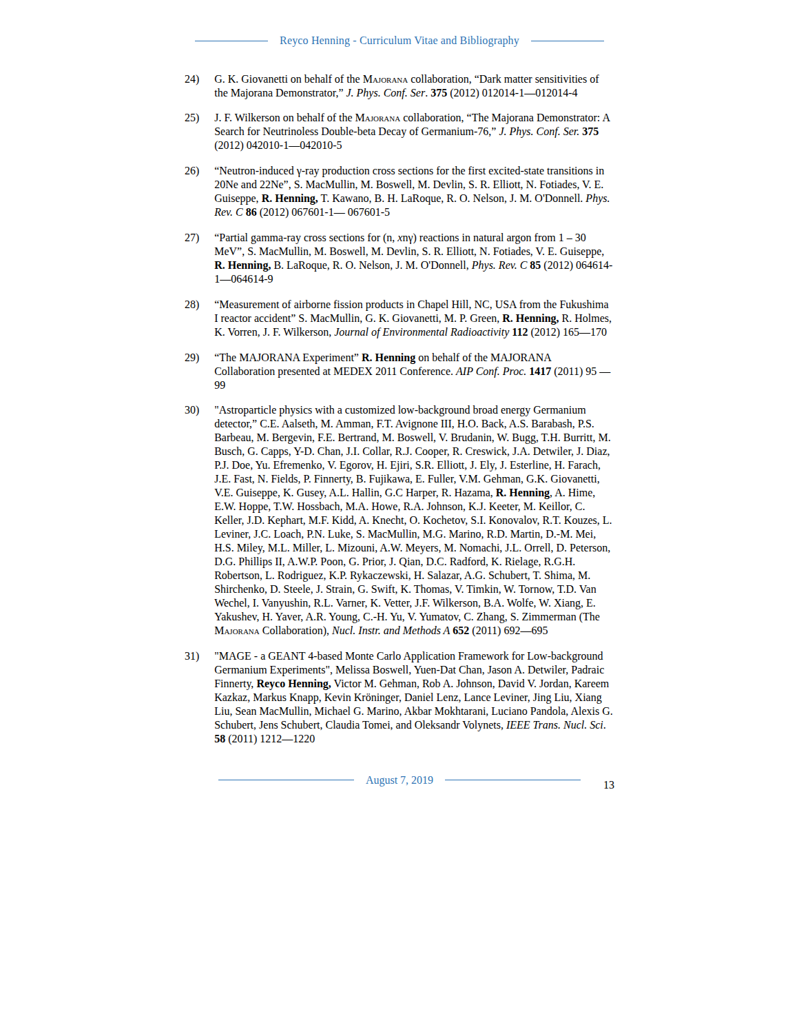Reyco Henning - Curriculum Vitae and Bibliography
24) G. K. Giovanetti on behalf of the Majorana collaboration, “Dark matter sensitivities of the Majorana Demonstrator,” J. Phys. Conf. Ser. 375 (2012) 012014-1—012014-4
25) J. F. Wilkerson on behalf of the Majorana collaboration, “The Majorana Demonstrator: A Search for Neutrinoless Double-beta Decay of Germanium-76,” J. Phys. Conf. Ser. 375 (2012) 042010-1—042010-5
26) “Neutron-induced γ-ray production cross sections for the first excited-state transitions in 20Ne and 22Ne”, S. MacMullin, M. Boswell, M. Devlin, S. R. Elliott, N. Fotiades, V. E. Guiseppe, R. Henning, T. Kawano, B. H. LaRoque, R. O. Nelson, J. M. O'Donnell. Phys. Rev. C 86 (2012) 067601-1— 067601-5
27) “Partial gamma-ray cross sections for (n, xnγ) reactions in natural argon from 1 – 30 MeV”, S. MacMullin, M. Boswell, M. Devlin, S. R. Elliott, N. Fotiades, V. E. Guiseppe, R. Henning, B. LaRoque, R. O. Nelson, J. M. O'Donnell, Phys. Rev. C 85 (2012) 064614-1—064614-9
28) “Measurement of airborne fission products in Chapel Hill, NC, USA from the Fukushima I reactor accident” S. MacMullin, G. K. Giovanetti, M. P. Green, R. Henning, R. Holmes, K. Vorren, J. F. Wilkerson, Journal of Environmental Radioactivity 112 (2012) 165—170
29) “The MAJORANA Experiment” R. Henning on behalf of the MAJORANA Collaboration presented at MEDEX 2011 Conference. AIP Conf. Proc. 1417 (2011) 95 —99
30) "Astroparticle physics with a customized low-background broad energy Germanium detector,” C.E. Aalseth, M. Amman, F.T. Avignone III, H.O. Back, A.S. Barabash, P.S. Barbeau, M. Bergevin, F.E. Bertrand, M. Boswell, V. Brudanin, W. Bugg, T.H. Burritt, M. Busch, G. Capps, Y-D. Chan, J.I. Collar, R.J. Cooper, R. Creswick, J.A. Detwiler, J. Diaz, P.J. Doe, Yu. Efremenko, V. Egorov, H. Ejiri, S.R. Elliott, J. Ely, J. Esterline, H. Farach, J.E. Fast, N. Fields, P. Finnerty, B. Fujikawa, E. Fuller, V.M. Gehman, G.K. Giovanetti, V.E. Guiseppe, K. Gusey, A.L. Hallin, G.C Harper, R. Hazama, R. Henning, A. Hime, E.W. Hoppe, T.W. Hossbach, M.A. Howe, R.A. Johnson, K.J. Keeter, M. Keillor, C. Keller, J.D. Kephart, M.F. Kidd, A. Knecht, O. Kochetov, S.I. Konovalov, R.T. Kouzes, L. Leviner, J.C. Loach, P.N. Luke, S. MacMullin, M.G. Marino, R.D. Martin, D.-M. Mei, H.S. Miley, M.L. Miller, L. Mizouni, A.W. Meyers, M. Nomachi, J.L. Orrell, D. Peterson, D.G. Phillips II, A.W.P. Poon, G. Prior, J. Qian, D.C. Radford, K. Rielage, R.G.H. Robertson, L. Rodriguez, K.P. Rykaczewski, H. Salazar, A.G. Schubert, T. Shima, M. Shirchenko, D. Steele, J. Strain, G. Swift, K. Thomas, V. Timkin, W. Tornow, T.D. Van Wechel, I. Vanyushin, R.L. Varner, K. Vetter, J.F. Wilkerson, B.A. Wolfe, W. Xiang, E. Yakushev, H. Yaver, A.R. Young, C.-H. Yu, V. Yumatov, C. Zhang, S. Zimmerman (The Majorana Collaboration), Nucl. Instr. and Methods A 652 (2011) 692—695
31) "MAGE - a GEANT 4-based Monte Carlo Application Framework for Low-background Germanium Experiments", Melissa Boswell, Yuen-Dat Chan, Jason A. Detwiler, Padraic Finnerty, Reyco Henning, Victor M. Gehman, Rob A. Johnson, David V. Jordan, Kareem Kazkaz, Markus Knapp, Kevin Kröninger, Daniel Lenz, Lance Leviner, Jing Liu, Xiang Liu, Sean MacMullin, Michael G. Marino, Akbar Mokhtarani, Luciano Pandola, Alexis G. Schubert, Jens Schubert, Claudia Tomei, and Oleksandr Volynets, IEEE Trans. Nucl. Sci. 58 (2011) 1212—1220
13
August 7, 2019